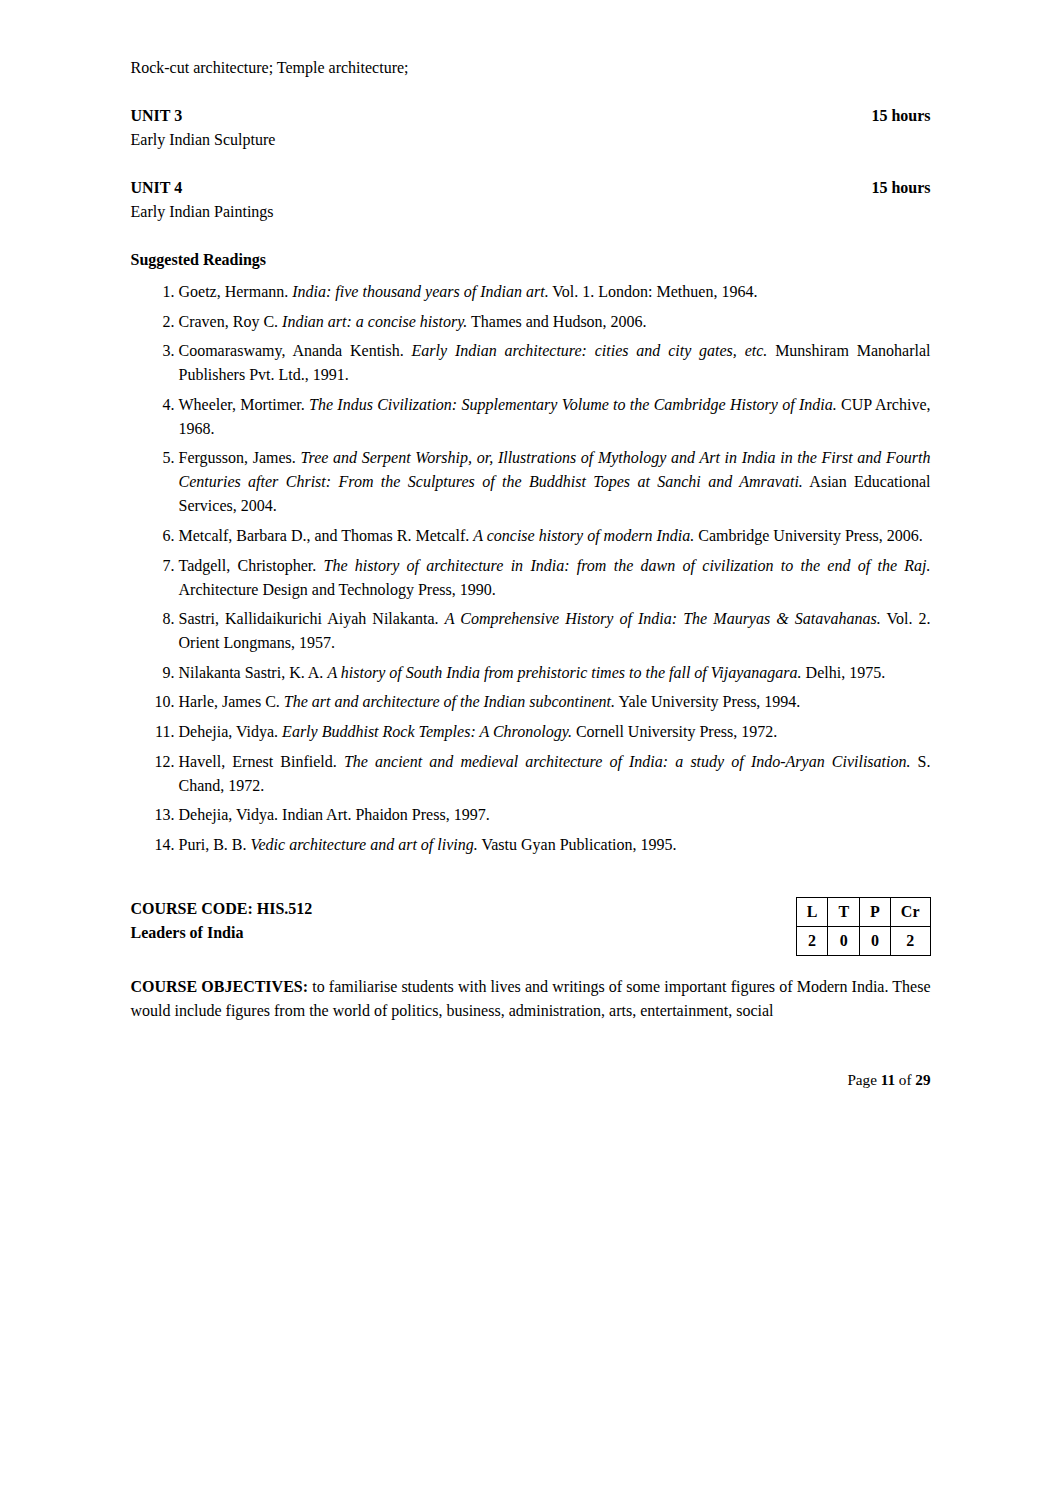Rock-cut architecture; Temple architecture;
UNIT 3 15 hours
Early Indian Sculpture
UNIT 4 15 hours
Early Indian Paintings
Suggested Readings
Goetz, Hermann. India: five thousand years of Indian art. Vol. 1. London: Methuen, 1964.
Craven, Roy C. Indian art: a concise history. Thames and Hudson, 2006.
Coomaraswamy, Ananda Kentish. Early Indian architecture: cities and city gates, etc. Munshiram Manoharlal Publishers Pvt. Ltd., 1991.
Wheeler, Mortimer. The Indus Civilization: Supplementary Volume to the Cambridge History of India. CUP Archive, 1968.
Fergusson, James. Tree and Serpent Worship, or, Illustrations of Mythology and Art in India in the First and Fourth Centuries after Christ: From the Sculptures of the Buddhist Topes at Sanchi and Amravati. Asian Educational Services, 2004.
Metcalf, Barbara D., and Thomas R. Metcalf. A concise history of modern India. Cambridge University Press, 2006.
Tadgell, Christopher. The history of architecture in India: from the dawn of civilization to the end of the Raj. Architecture Design and Technology Press, 1990.
Sastri, Kallidaikurichi Aiyah Nilakanta. A Comprehensive History of India: The Mauryas & Satavahanas. Vol. 2. Orient Longmans, 1957.
Nilakanta Sastri, K. A. A history of South India from prehistoric times to the fall of Vijayanagara. Delhi, 1975.
Harle, James C. The art and architecture of the Indian subcontinent. Yale University Press, 1994.
Dehejia, Vidya. Early Buddhist Rock Temples: A Chronology. Cornell University Press, 1972.
Havell, Ernest Binfield. The ancient and medieval architecture of India: a study of Indo-Aryan Civilisation. S. Chand, 1972.
Dehejia, Vidya. Indian Art. Phaidon Press, 1997.
Puri, B. B. Vedic architecture and art of living. Vastu Gyan Publication, 1995.
COURSE CODE: HIS.512
Leaders of India
| L | T | P | Cr |
| --- | --- | --- | --- |
| 2 | 0 | 0 | 2 |
COURSE OBJECTIVES: to familiarise students with lives and writings of some important figures of Modern India. These would include figures from the world of politics, business, administration, arts, entertainment, social
Page 11 of 29